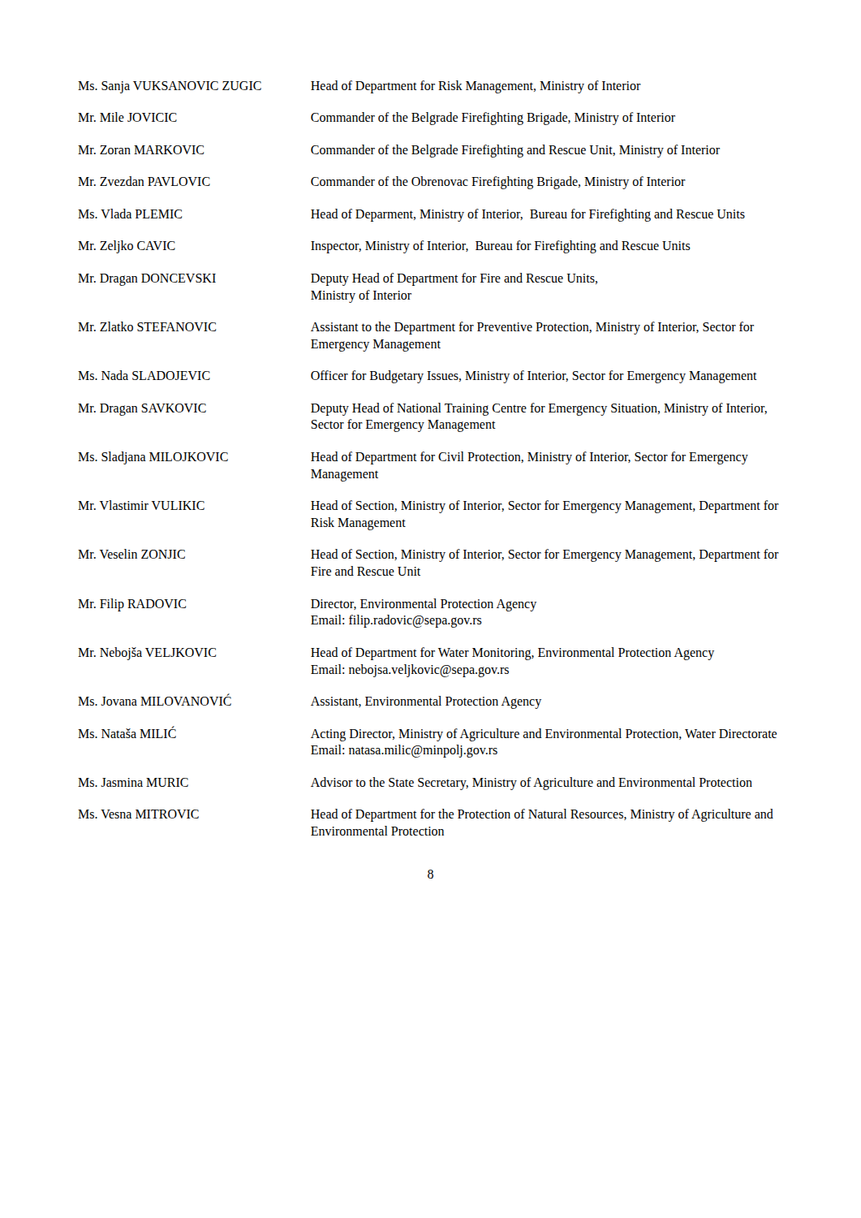| Ms. Sanja VUKSANOVIC ZUGIC | Head of Department for Risk Management, Ministry of Interior |
| Mr. Mile JOVICIC | Commander of the Belgrade Firefighting Brigade, Ministry of Interior |
| Mr. Zoran MARKOVIC | Commander of the Belgrade Firefighting and Rescue Unit, Ministry of Interior |
| Mr. Zvezdan PAVLOVIC | Commander of the Obrenovac Firefighting Brigade, Ministry of Interior |
| Ms. Vlada PLEMIC | Head of Deparment, Ministry of Interior, Bureau for Firefighting and Rescue Units |
| Mr. Zeljko CAVIC | Inspector, Ministry of Interior, Bureau for Firefighting and Rescue Units |
| Mr. Dragan DONCEVSKI | Deputy Head of Department for Fire and Rescue Units, Ministry of Interior |
| Mr. Zlatko STEFANOVIC | Assistant to the Department for Preventive Protection, Ministry of Interior, Sector for Emergency Management |
| Ms. Nada SLADOJEVIC | Officer for Budgetary Issues, Ministry of Interior, Sector for Emergency Management |
| Mr. Dragan SAVKOVIC | Deputy Head of National Training Centre for Emergency Situation, Ministry of Interior, Sector for Emergency Management |
| Ms. Sladjana MILOJKOVIC | Head of Department for Civil Protection, Ministry of Interior, Sector for Emergency Management |
| Mr. Vlastimir VULIKIC | Head of Section, Ministry of Interior, Sector for Emergency Management, Department for Risk Management |
| Mr. Veselin ZONJIC | Head of Section, Ministry of Interior, Sector for Emergency Management, Department for Fire and Rescue Unit |
| Mr. Filip RADOVIC | Director, Environmental Protection Agency Email: filip.radovic@sepa.gov.rs |
| Mr. Nebojša VELJKOVIC | Head of Department for Water Monitoring, Environmental Protection Agency Email: nebojsa.veljkovic@sepa.gov.rs |
| Ms. Jovana MILOVANOVIĆ | Assistant, Environmental Protection Agency |
| Ms. Nataša MILIĆ | Acting Director, Ministry of Agriculture and Environmental Protection, Water Directorate Email: natasa.milic@minpolj.gov.rs |
| Ms. Jasmina MURIC | Advisor to the State Secretary, Ministry of Agriculture and Environmental Protection |
| Ms. Vesna MITROVIC | Head of Department for the Protection of Natural Resources, Ministry of Agriculture and Environmental Protection |
8